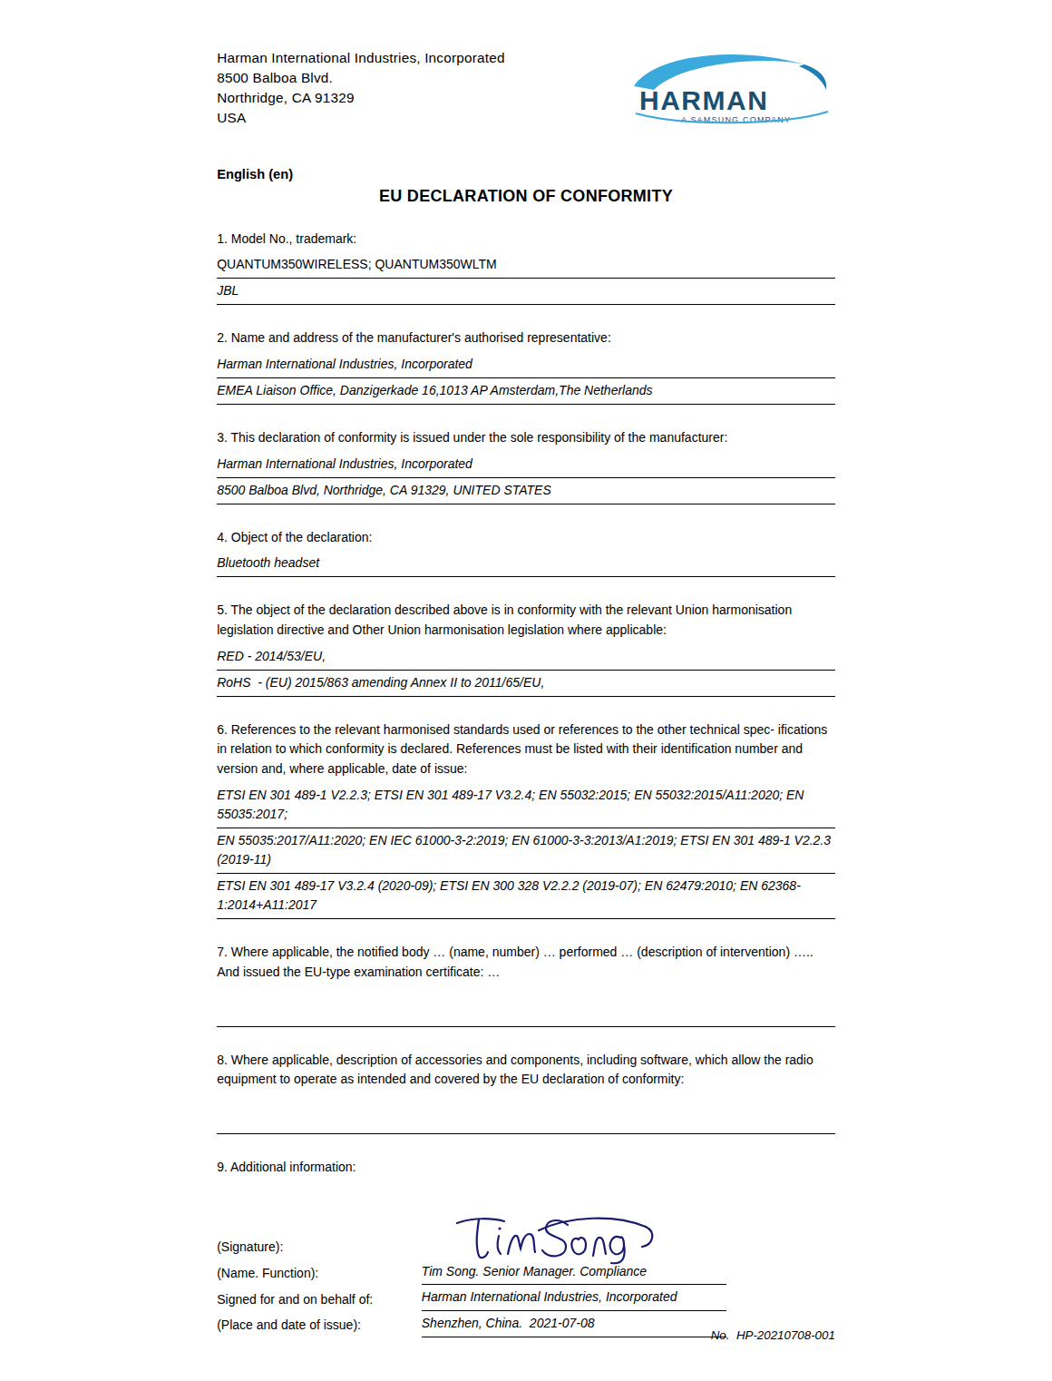Harman International Industries, Incorporated
8500 Balboa Blvd.
Northridge, CA 91329
USA
HARMAN A SAMSUNG COMPANY
English (en)
EU DECLARATION OF CONFORMITY
1. Model No., trademark:
QUANTUM350WIRELESS; QUANTUM350WLTM
JBL
2. Name and address of the manufacturer's authorised representative:
Harman International Industries, Incorporated
EMEA Liaison Office, Danzigerkade 16,1013 AP Amsterdam,The Netherlands
3. This declaration of conformity is issued under the sole responsibility of the manufacturer:
Harman International Industries, Incorporated
8500 Balboa Blvd, Northridge, CA 91329, UNITED STATES
4. Object of the declaration:
Bluetooth headset
5. The object of the declaration described above is in conformity with the relevant Union harmonisation legislation directive and Other Union harmonisation legislation where applicable:
RED - 2014/53/EU,
RoHS - (EU) 2015/863 amending Annex II to 2011/65/EU,
6. References to the relevant harmonised standards used or references to the other technical spec- ifications in relation to which conformity is declared. References must be listed with their identification number and version and, where applicable, date of issue:
ETSI EN 301 489-1 V2.2.3; ETSI EN 301 489-17 V3.2.4; EN 55032:2015; EN 55032:2015/A11:2020; EN 55035:2017;
EN 55035:2017/A11:2020; EN IEC 61000-3-2:2019; EN 61000-3-3:2013/A1:2019; ETSI EN 301 489-1 V2.2.3 (2019-11)
ETSI EN 301 489-17 V3.2.4 (2020-09); ETSI EN 300 328 V2.2.2 (2019-07); EN 62479:2010; EN 62368-1:2014+A11:2017
7. Where applicable, the notified body … (name, number) … performed … (description of intervention) ….. And issued the EU-type examination certificate: …
8. Where applicable, description of accessories and components, including software, which allow the radio equipment to operate as intended and covered by the EU declaration of conformity:
9. Additional information:
(Signature):
(Name. Function):
Tim Song. Senior Manager. Compliance
Signed for and on behalf of:
Harman International Industries, Incorporated
(Place and date of issue):
Shenzhen, China. 2021-07-08
No. HP-20210708-001